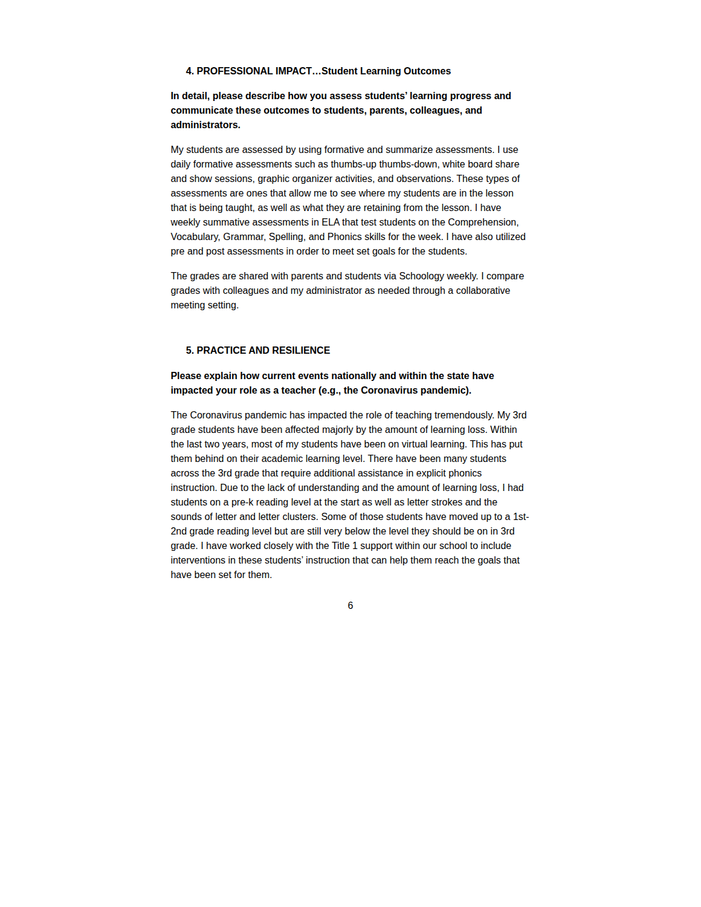PROFESSIONAL IMPACT…Student Learning Outcomes
In detail, please describe how you assess students’ learning progress and communicate these outcomes to students, parents, colleagues, and administrators.
My students are assessed by using formative and summarize assessments. I use daily formative assessments such as thumbs-up thumbs-down, white board share and show sessions, graphic organizer activities, and observations. These types of assessments are ones that allow me to see where my students are in the lesson that is being taught, as well as what they are retaining from the lesson. I have weekly summative assessments in ELA that test students on the Comprehension, Vocabulary, Grammar, Spelling, and Phonics skills for the week. I have also utilized pre and post assessments in order to meet set goals for the students.
The grades are shared with parents and students via Schoology weekly. I compare grades with colleagues and my administrator as needed through a collaborative meeting setting.
PRACTICE AND RESILIENCE
Please explain how current events nationally and within the state have impacted your role as a teacher (e.g., the Coronavirus pandemic).
The Coronavirus pandemic has impacted the role of teaching tremendously. My 3rd grade students have been affected majorly by the amount of learning loss. Within the last two years, most of my students have been on virtual learning. This has put them behind on their academic learning level. There have been many students across the 3rd grade that require additional assistance in explicit phonics instruction. Due to the lack of understanding and the amount of learning loss, I had students on a pre-k reading level at the start as well as letter strokes and the sounds of letter and letter clusters. Some of those students have moved up to a 1st-2nd grade reading level but are still very below the level they should be on in 3rd grade. I have worked closely with the Title 1 support within our school to include interventions in these students’ instruction that can help them reach the goals that have been set for them.
6